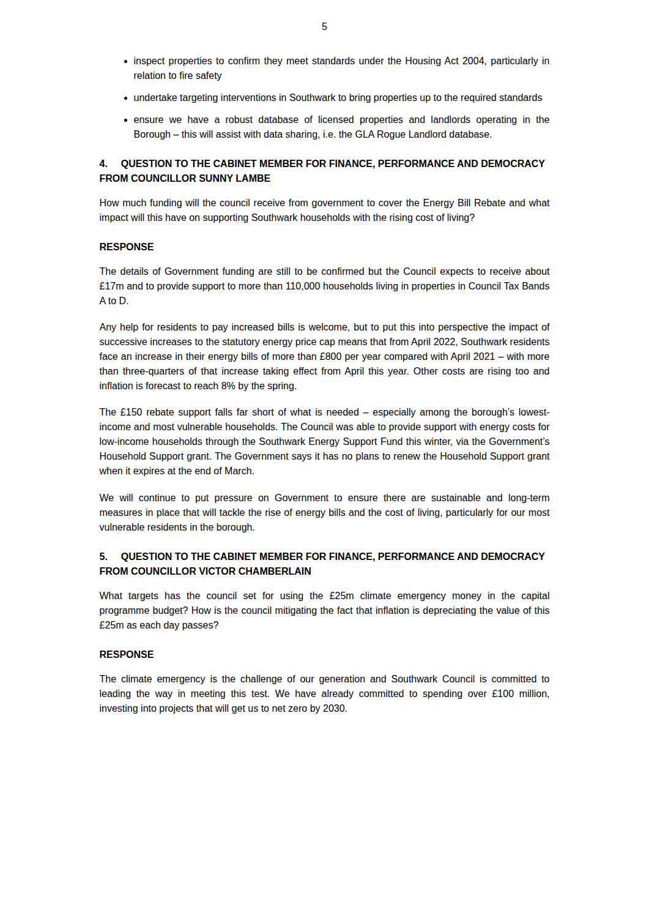5
inspect properties to confirm they meet standards under the Housing Act 2004, particularly in relation to fire safety
undertake targeting interventions in Southwark to bring properties up to the required standards
ensure we have a robust database of licensed properties and landlords operating in the Borough – this will assist with data sharing, i.e. the GLA Rogue Landlord database.
4. QUESTION TO THE CABINET MEMBER FOR FINANCE, PERFORMANCE AND DEMOCRACY FROM COUNCILLOR SUNNY LAMBE
How much funding will the council receive from government to cover the Energy Bill Rebate and what impact will this have on supporting Southwark households with the rising cost of living?
RESPONSE
The details of Government funding are still to be confirmed but the Council expects to receive about £17m and to provide support to more than 110,000 households living in properties in Council Tax Bands A to D.
Any help for residents to pay increased bills is welcome, but to put this into perspective the impact of successive increases to the statutory energy price cap means that from April 2022, Southwark residents face an increase in their energy bills of more than £800 per year compared with April 2021 – with more than three-quarters of that increase taking effect from April this year. Other costs are rising too and inflation is forecast to reach 8% by the spring.
The £150 rebate support falls far short of what is needed – especially among the borough’s lowest-income and most vulnerable households. The Council was able to provide support with energy costs for low-income households through the Southwark Energy Support Fund this winter, via the Government’s Household Support grant. The Government says it has no plans to renew the Household Support grant when it expires at the end of March.
We will continue to put pressure on Government to ensure there are sustainable and long-term measures in place that will tackle the rise of energy bills and the cost of living, particularly for our most vulnerable residents in the borough.
5. QUESTION TO THE CABINET MEMBER FOR FINANCE, PERFORMANCE AND DEMOCRACY FROM COUNCILLOR VICTOR CHAMBERLAIN
What targets has the council set for using the £25m climate emergency money in the capital programme budget? How is the council mitigating the fact that inflation is depreciating the value of this £25m as each day passes?
RESPONSE
The climate emergency is the challenge of our generation and Southwark Council is committed to leading the way in meeting this test. We have already committed to spending over £100 million, investing into projects that will get us to net zero by 2030.